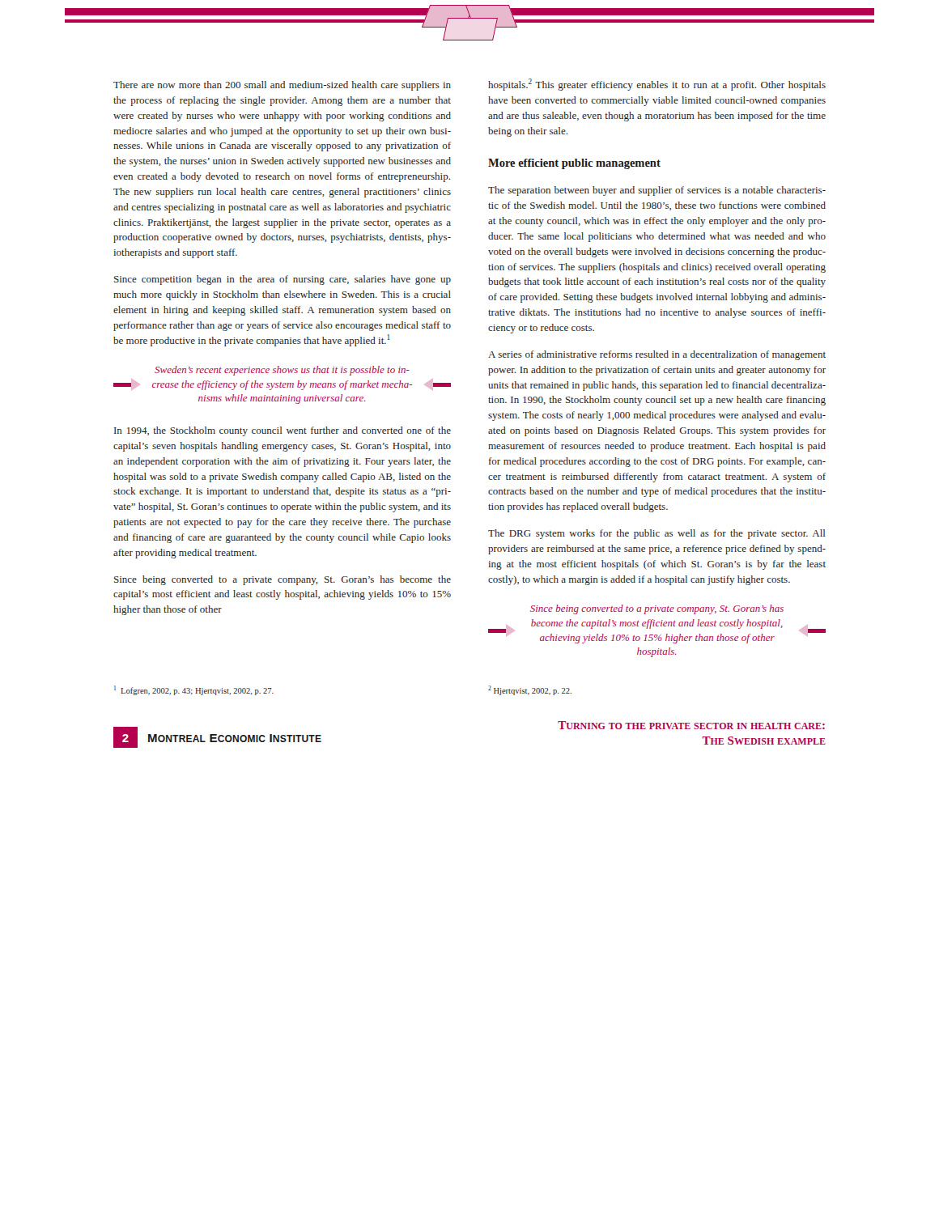There are now more than 200 small and medium-sized health care suppliers in the process of replacing the single provider. Among them are a number that were created by nurses who were unhappy with poor working conditions and mediocre salaries and who jumped at the opportunity to set up their own businesses. While unions in Canada are viscerally opposed to any privatization of the system, the nurses’ union in Sweden actively supported new businesses and even created a body devoted to research on novel forms of entrepreneurship. The new suppliers run local health care centres, general practitioners’ clinics and centres specializing in postnatal care as well as laboratories and psychiatric clinics. Praktikertjänst, the largest supplier in the private sector, operates as a production cooperative owned by doctors, nurses, psychiatrists, dentists, physiotherapists and support staff.
Since competition began in the area of nursing care, salaries have gone up much more quickly in Stockholm than elsewhere in Sweden. This is a crucial element in hiring and keeping skilled staff. A remuneration system based on performance rather than age or years of service also encourages medical staff to be more productive in the private companies that have applied it.1
Sweden’s recent experience shows us that it is possible to increase the efficiency of the system by means of market mechanisms while maintaining universal care.
In 1994, the Stockholm county council went further and converted one of the capital’s seven hospitals handling emergency cases, St. Goran’s Hospital, into an independent corporation with the aim of privatizing it. Four years later, the hospital was sold to a private Swedish company called Capio AB, listed on the stock exchange. It is important to understand that, despite its status as a “private” hospital, St. Goran’s continues to operate within the public system, and its patients are not expected to pay for the care they receive there. The purchase and financing of care are guaranteed by the county council while Capio looks after providing medical treatment.
Since being converted to a private company, St. Goran’s has become the capital’s most efficient and least costly hospital, achieving yields 10% to 15% higher than those of other
hospitals.2 This greater efficiency enables it to run at a profit. Other hospitals have been converted to commercially viable limited council-owned companies and are thus saleable, even though a moratorium has been imposed for the time being on their sale.
More efficient public management
The separation between buyer and supplier of services is a notable characteristic of the Swedish model. Until the 1980’s, these two functions were combined at the county council, which was in effect the only employer and the only producer. The same local politicians who determined what was needed and who voted on the overall budgets were involved in decisions concerning the production of services. The suppliers (hospitals and clinics) received overall operating budgets that took little account of each institution’s real costs nor of the quality of care provided. Setting these budgets involved internal lobbying and administrative diktats. The institutions had no incentive to analyse sources of inefficiency or to reduce costs.
A series of administrative reforms resulted in a decentralization of management power. In addition to the privatization of certain units and greater autonomy for units that remained in public hands, this separation led to financial decentralization. In 1990, the Stockholm county council set up a new health care financing system. The costs of nearly 1,000 medical procedures were analysed and evaluated on points based on Diagnosis Related Groups. This system provides for measurement of resources needed to produce treatment. Each hospital is paid for medical procedures according to the cost of DRG points. For example, cancer treatment is reimbursed differently from cataract treatment. A system of contracts based on the number and type of medical procedures that the institution provides has replaced overall budgets.
The DRG system works for the public as well as for the private sector. All providers are reimbursed at the same price, a reference price defined by spending at the most efficient hospitals (of which St. Goran’s is by far the least costly), to which a margin is added if a hospital can justify higher costs.
Since being converted to a private company, St. Goran’s has become the capital’s most efficient and least costly hospital, achieving yields 10% to 15% higher than those of other hospitals.
1 Lofgren, 2002, p. 43; Hjertqvist, 2002, p. 27.
2 Hjertqvist, 2002, p. 22.
2
MONTREAL ECONOMIC INSTITUTE
TURNING TO THE PRIVATE SECTOR IN HEALTH CARE:
THE SWEDISH EXAMPLE